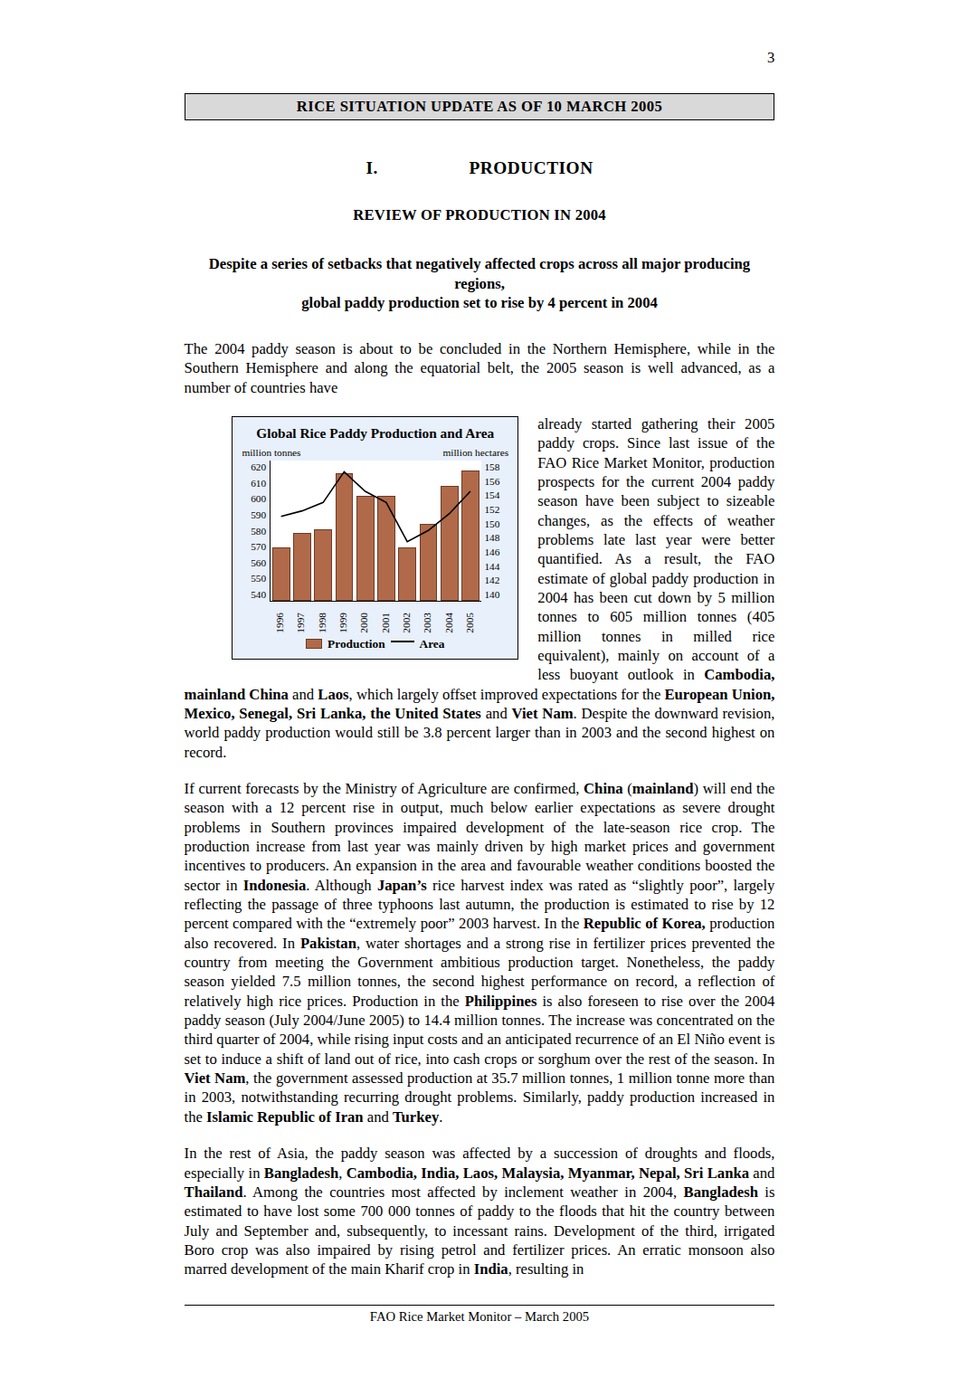3
RICE SITUATION UPDATE AS OF 10 MARCH 2005
I. PRODUCTION
REVIEW OF PRODUCTION IN 2004
Despite a series of setbacks that negatively affected crops across all major producing regions,
global paddy production set to rise by 4 percent in 2004
The 2004 paddy season is about to be concluded in the Northern Hemisphere, while in the Southern Hemisphere and along the equatorial belt, the 2005 season is well advanced, as a number of countries have
Global Rice Paddy Production and Area
million tonnes million hectares
620610600590580570560550540
158156154152150148146144142140
1996199719981999200020012002200320042005
Production Area
already started gathering their 2005 paddy crops. Since last issue of the FAO Rice Market Monitor, production prospects for the current 2004 paddy season have been subject to sizeable changes, as the effects of weather problems late last year were better quantified. As a result, the FAO estimate of global paddy production in 2004 has been cut down by 5 million tonnes to 605 million tonnes (405 million tonnes in milled rice equivalent), mainly on account of a less buoyant outlook in Cambodia, mainland China and Laos, which largely offset improved expectations for the European Union, Mexico, Senegal, Sri Lanka, the United States and Viet Nam. Despite the downward revision, world paddy production would still be 3.8 percent larger than in 2003 and the second highest on record.
If current forecasts by the Ministry of Agriculture are confirmed, China (mainland) will end the season with a 12 percent rise in output, much below earlier expectations as severe drought problems in Southern provinces impaired development of the late-season rice crop. The production increase from last year was mainly driven by high market prices and government incentives to producers. An expansion in the area and favourable weather conditions boosted the sector in Indonesia. Although Japan’s rice harvest index was rated as “slightly poor”, largely reflecting the passage of three typhoons last autumn, the production is estimated to rise by 12 percent compared with the “extremely poor” 2003 harvest. In the Republic of Korea, production also recovered. In Pakistan, water shortages and a strong rise in fertilizer prices prevented the country from meeting the Government ambitious production target. Nonetheless, the paddy season yielded 7.5 million tonnes, the second highest performance on record, a reflection of relatively high rice prices. Production in the Philippines is also foreseen to rise over the 2004 paddy season (July 2004/June 2005) to 14.4 million tonnes. The increase was concentrated on the third quarter of 2004, while rising input costs and an anticipated recurrence of an El Niño event is set to induce a shift of land out of rice, into cash crops or sorghum over the rest of the season. In Viet Nam, the government assessed production at 35.7 million tonnes, 1 million tonne more than in 2003, notwithstanding recurring drought problems. Similarly, paddy production increased in the Islamic Republic of Iran and Turkey.
In the rest of Asia, the paddy season was affected by a succession of droughts and floods, especially in Bangladesh, Cambodia, India, Laos, Malaysia, Myanmar, Nepal, Sri Lanka and Thailand. Among the countries most affected by inclement weather in 2004, Bangladesh is estimated to have lost some 700 000 tonnes of paddy to the floods that hit the country between July and September and, subsequently, to incessant rains. Development of the third, irrigated Boro crop was also impaired by rising petrol and fertilizer prices. An erratic monsoon also marred development of the main Kharif crop in India, resulting in
FAO Rice Market Monitor – March 2005